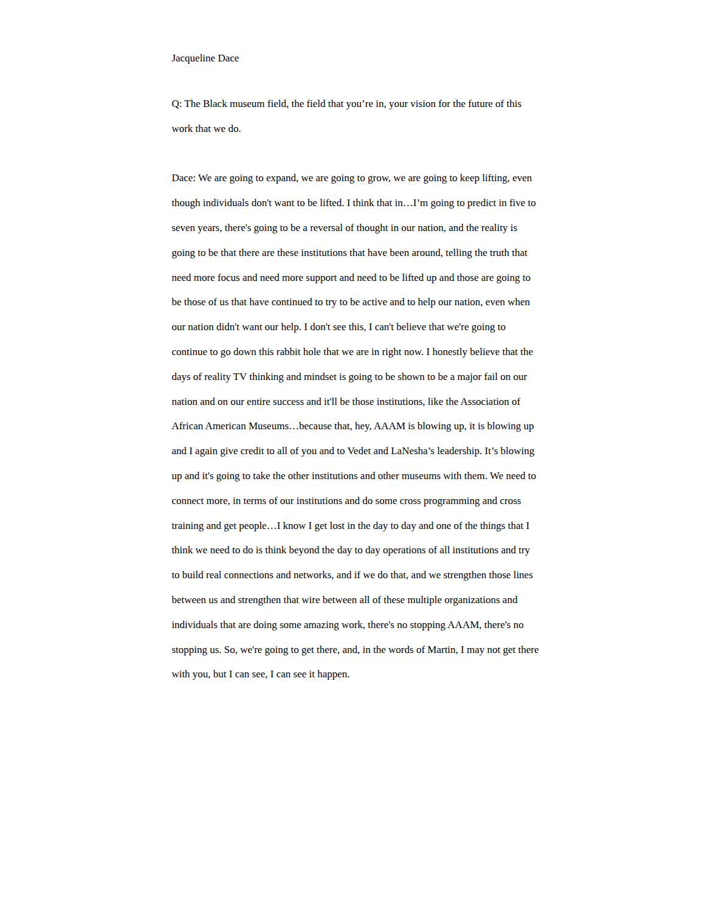Jacqueline Dace
Q: The Black museum field, the field that you’re in, your vision for the future of this work that we do.
Dace: We are going to expand, we are going to grow, we are going to keep lifting, even though individuals don't want to be lifted. I think that in…I’m going to predict in five to seven years, there's going to be a reversal of thought in our nation, and the reality is going to be that there are these institutions that have been around, telling the truth that need more focus and need more support and need to be lifted up and those are going to be those of us that have continued to try to be active and to help our nation, even when our nation didn't want our help. I don't see this, I can't believe that we're going to continue to go down this rabbit hole that we are in right now. I honestly believe that the days of reality TV thinking and mindset is going to be shown to be a major fail on our nation and on our entire success and it'll be those institutions, like the Association of African American Museums…because that, hey, AAAM is blowing up, it is blowing up and I again give credit to all of you and to Vedet and LaNesha’s leadership. It’s blowing up and it's going to take the other institutions and other museums with them. We need to connect more, in terms of our institutions and do some cross programming and cross training and get people…I know I get lost in the day to day and one of the things that I think we need to do is think beyond the day to day operations of all institutions and try to build real connections and networks, and if we do that, and we strengthen those lines between us and strengthen that wire between all of these multiple organizations and individuals that are doing some amazing work, there's no stopping AAAM, there's no stopping us. So, we're going to get there, and, in the words of Martin, I may not get there with you, but I can see, I can see it happen.